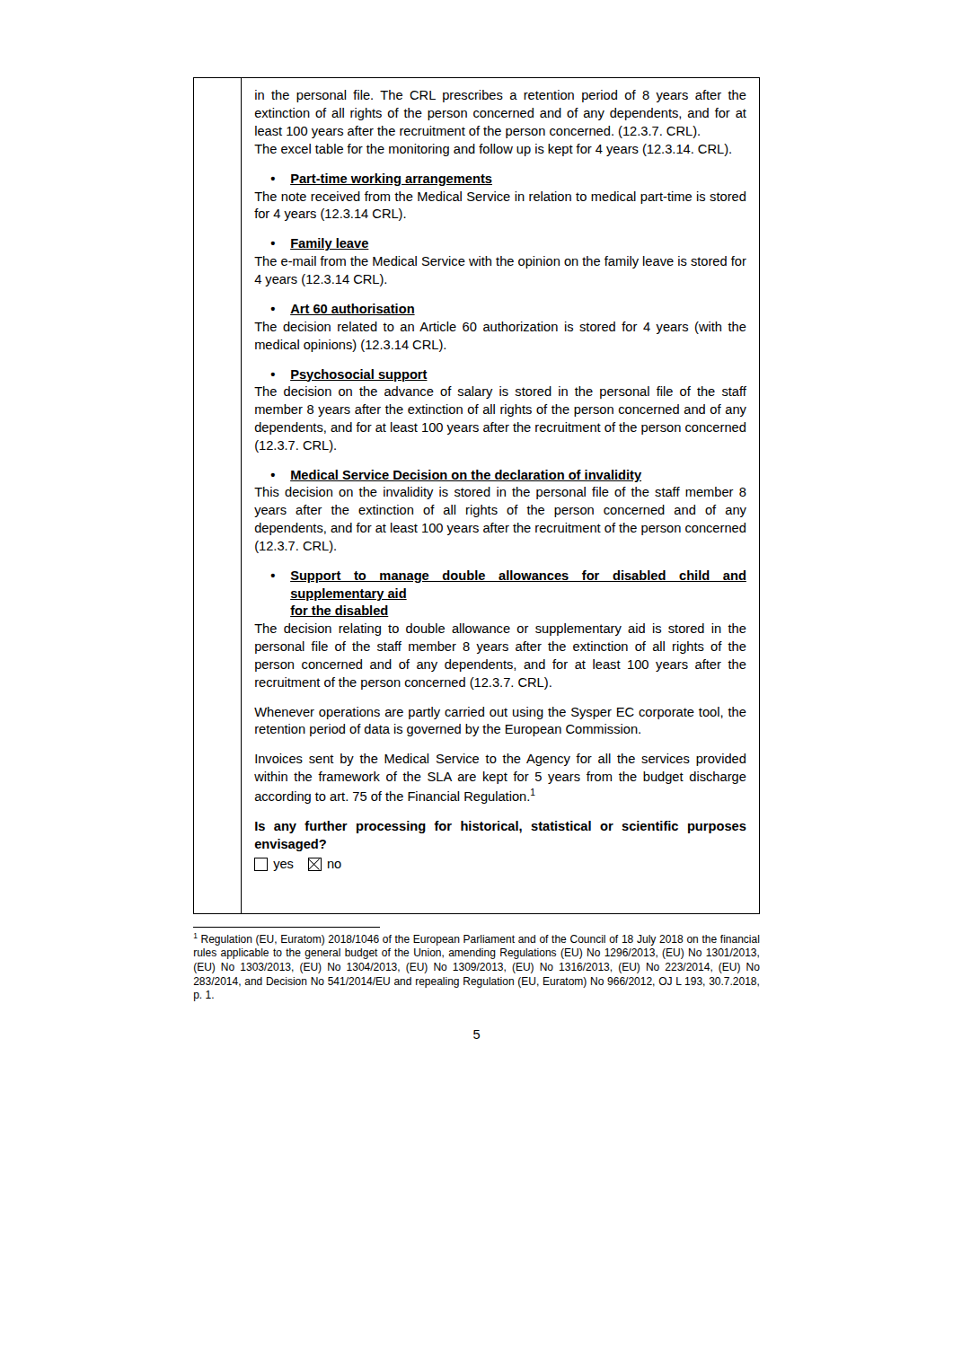in the personal file. The CRL prescribes a retention period of 8 years after the extinction of all rights of the person concerned and of any dependents, and for at least 100 years after the recruitment of the person concerned. (12.3.7. CRL).
The excel table for the monitoring and follow up is kept for 4 years (12.3.14. CRL).
Part-time working arrangements
The note received from the Medical Service in relation to medical part-time is stored for 4 years (12.3.14 CRL).
Family leave
The e-mail from the Medical Service with the opinion on the family leave is stored for 4 years (12.3.14 CRL).
Art 60 authorisation
The decision related to an Article 60 authorization is stored for 4 years (with the medical opinions) (12.3.14 CRL).
Psychosocial support
The decision on the advance of salary is stored in the personal file of the staff member 8 years after the extinction of all rights of the person concerned and of any dependents, and for at least 100 years after the recruitment of the person concerned (12.3.7. CRL).
Medical Service Decision on the declaration of invalidity
This decision on the invalidity is stored in the personal file of the staff member 8 years after the extinction of all rights of the person concerned and of any dependents, and for at least 100 years after the recruitment of the person concerned (12.3.7. CRL).
Support to manage double allowances for disabled child and supplementary aidfor the disabled
The decision relating to double allowance or supplementary aid is stored in the personal file of the staff member 8 years after the extinction of all rights of the person concerned and of any dependents, and for at least 100 years after the recruitment of the person concerned (12.3.7. CRL).
Whenever operations are partly carried out using the Sysper EC corporate tool, the retention period of data is governed by the European Commission.
Invoices sent by the Medical Service to the Agency for all the services provided within the framework of the SLA are kept for 5 years from the budget discharge according to art. 75 of the Financial Regulation.1
Is any further processing for historical, statistical or scientific purposes envisaged?
yes no
1 Regulation (EU, Euratom) 2018/1046 of the European Parliament and of the Council of 18 July 2018 on the financial rules applicable to the general budget of the Union, amending Regulations (EU) No 1296/2013, (EU) No 1301/2013, (EU) No 1303/2013, (EU) No 1304/2013, (EU) No 1309/2013, (EU) No 1316/2013, (EU) No 223/2014, (EU) No 283/2014, and Decision No 541/2014/EU and repealing Regulation (EU, Euratom) No 966/2012, OJ L 193, 30.7.2018, p. 1.
5